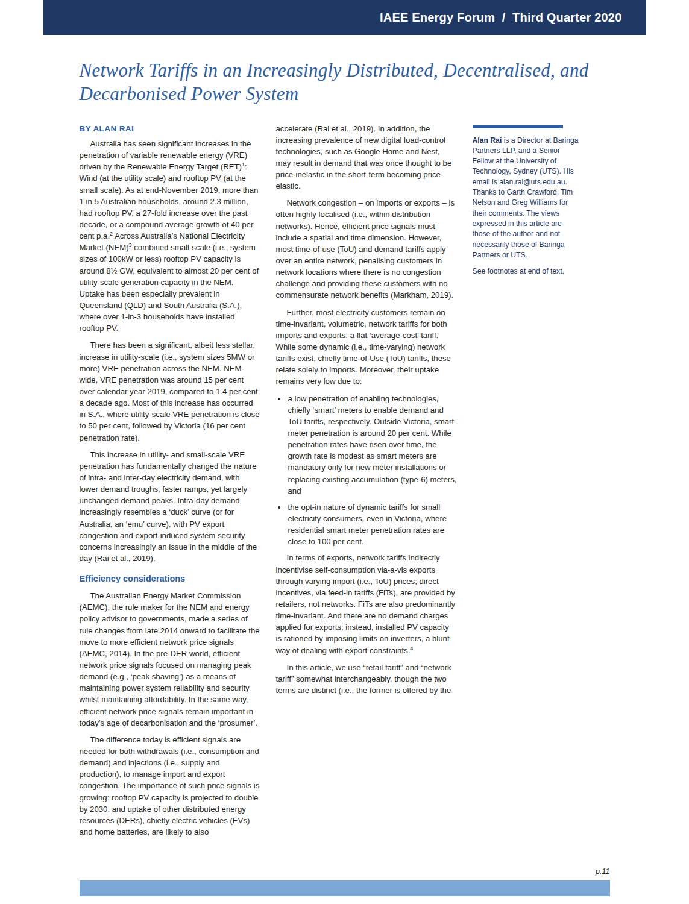IAEE Energy Forum / Third Quarter 2020
Network Tariffs in an Increasingly Distributed, Decentralised, and Decarbonised Power System
BY ALAN RAI
Australia has seen significant increases in the penetration of variable renewable energy (VRE) driven by the Renewable Energy Target (RET)1: Wind (at the utility scale) and rooftop PV (at the small scale). As at end-November 2019, more than 1 in 5 Australian households, around 2.3 million, had rooftop PV, a 27-fold increase over the past decade, or a compound average growth of 40 per cent p.a.2 Across Australia’s National Electricity Market (NEM)3 combined small-scale (i.e., system sizes of 100kW or less) rooftop PV capacity is around 8½ GW, equivalent to almost 20 per cent of utility-scale generation capacity in the NEM. Uptake has been especially prevalent in Queensland (QLD) and South Australia (S.A.), where over 1-in-3 households have installed rooftop PV.
There has been a significant, albeit less stellar, increase in utility-scale (i.e., system sizes 5MW or more) VRE penetration across the NEM. NEM-wide, VRE penetration was around 15 per cent over calendar year 2019, compared to 1.4 per cent a decade ago. Most of this increase has occurred in S.A., where utility-scale VRE penetration is close to 50 per cent, followed by Victoria (16 per cent penetration rate).
This increase in utility- and small-scale VRE penetration has fundamentally changed the nature of intra- and inter-day electricity demand, with lower demand troughs, faster ramps, yet largely unchanged demand peaks. Intra-day demand increasingly resembles a ‘duck’ curve (or for Australia, an ‘emu’ curve), with PV export congestion and export-induced system security concerns increasingly an issue in the middle of the day (Rai et al., 2019).
Efficiency considerations
The Australian Energy Market Commission (AEMC), the rule maker for the NEM and energy policy advisor to governments, made a series of rule changes from late 2014 onward to facilitate the move to more efficient network price signals (AEMC, 2014). In the pre-DER world, efficient network price signals focused on managing peak demand (e.g., ‘peak shaving’) as a means of maintaining power system reliability and security whilst maintaining affordability. In the same way, efficient network price signals remain important in today’s age of decarbonisation and the ‘prosumer’.
The difference today is efficient signals are needed for both withdrawals (i.e., consumption and demand) and injections (i.e., supply and production), to manage import and export congestion. The importance of such price signals is growing: rooftop PV capacity is projected to double by 2030, and uptake of other distributed energy resources (DERs), chiefly electric vehicles (EVs) and home batteries, are likely to also
accelerate (Rai et al., 2019). In addition, the increasing prevalence of new digital load-control technologies, such as Google Home and Nest, may result in demand that was once thought to be price-inelastic in the short-term becoming price-elastic.
Network congestion – on imports or exports – is often highly localised (i.e., within distribution networks). Hence, efficient price signals must include a spatial and time dimension. However, most time-of-use (ToU) and demand tariffs apply over an entire network, penalising customers in network locations where there is no congestion challenge and providing these customers with no commensurate network benefits (Markham, 2019).
Further, most electricity customers remain on time-invariant, volumetric, network tariffs for both imports and exports: a flat ‘average-cost’ tariff. While some dynamic (i.e., time-varying) network tariffs exist, chiefly time-of-Use (ToU) tariffs, these relate solely to imports. Moreover, their uptake remains very low due to:
a low penetration of enabling technologies, chiefly ‘smart’ meters to enable demand and ToU tariffs, respectively. Outside Victoria, smart meter penetration is around 20 per cent. While penetration rates have risen over time, the growth rate is modest as smart meters are mandatory only for new meter installations or replacing existing accumulation (type-6) meters, and
the opt-in nature of dynamic tariffs for small electricity consumers, even in Victoria, where residential smart meter penetration rates are close to 100 per cent.
In terms of exports, network tariffs indirectly incentivise self-consumption via-a-vis exports through varying import (i.e., ToU) prices; direct incentives, via feed-in tariffs (FiTs), are provided by retailers, not networks. FiTs are also predominantly time-invariant. And there are no demand charges applied for exports; instead, installed PV capacity is rationed by imposing limits on inverters, a blunt way of dealing with export constraints.4
In this article, we use “retail tariff” and “network tariff” somewhat interchangeably, though the two terms are distinct (i.e., the former is offered by the
Alan Rai is a Director at Baringa Partners LLP, and a Senior Fellow at the University of Technology, Sydney (UTS). His email is alan.rai@uts.edu.au. Thanks to Garth Crawford, Tim Nelson and Greg Williams for their comments. The views expressed in this article are those of the author and not necessarily those of Baringa Partners or UTS.
See footnotes at end of text.
p.11